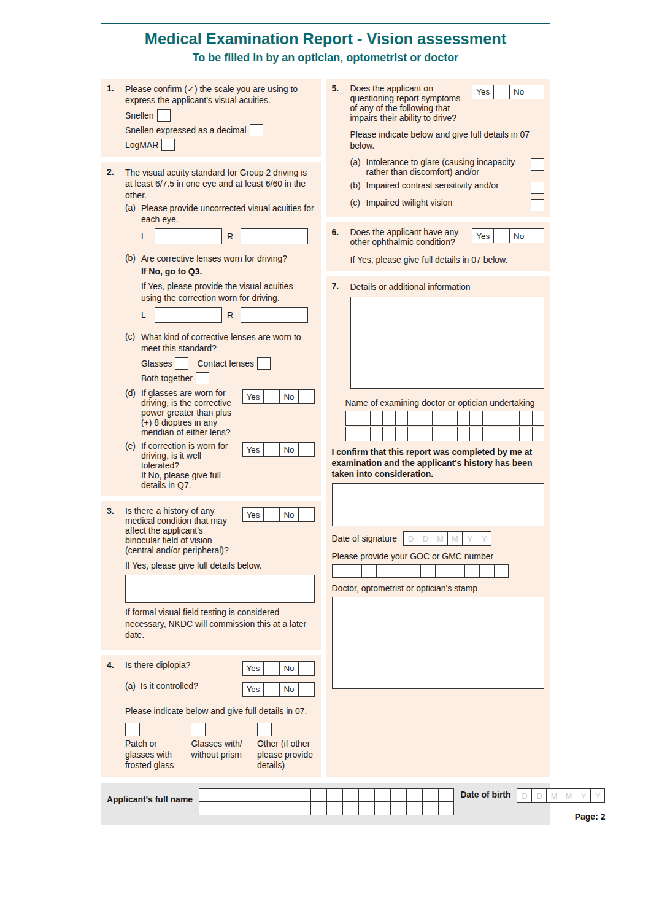Medical Examination Report - Vision assessment
To be filled in by an optician, optometrist or doctor
1.
Please confirm (✓) the scale you are using to express the applicant's visual acuities.
Snellen Snellen expressed as a decimal LogMAR
2.
The visual acuity standard for Group 2 driving is at least 6/7.5 in one eye and at least 6/60 in the other.
(a)
Please provide uncorrected visual acuities for each eye.
L R
(b)
Are corrective lenses worn for driving?
If No, go to Q3.
If Yes, please provide the visual acuities using the correction worn for driving.
L R
(c)
What kind of corrective lenses are worn to meet this standard?
Glasses Contact lenses Both together
(d)
If glasses are worn for driving, is the corrective power greater than plus (+) 8 dioptres in any meridian of either lens?
Yes No
(e)
If correction is worn for driving, is it well tolerated?
If No, please give full details in Q7.
Yes No
3.
Is there a history of any medical condition that may affect the applicant's binocular field of vision (central and/or peripheral)?
Yes No
If Yes, please give full details below.
If formal visual field testing is considered necessary, NKDC will commission this at a later date.
4.
Is there diplopia?
Yes No
(a) Is it controlled?
Yes No
Please indicate below and give full details in 07.
Patch or glasses with frosted glass
Glasses with/ without prism
Other (if other please provide details)
5.
Does the applicant on questioning report symptoms of any of the following that impairs their ability to drive?
Yes No
Please indicate below and give full details in 07 below.
(a)
Intolerance to glare (causing incapacity rather than discomfort) and/or
(b)
Impaired contrast sensitivity and/or
(c)
Impaired twilight vision
6.
Does the applicant have any other ophthalmic condition?
Yes No
If Yes, please give full details in 07 below.
7.
Details or additional information
Name of examining doctor or optician undertaking
I confirm that this report was completed by me at examination and the applicant's history has been taken into consideration.
Date of signature DDMMYY
Please provide your GOC or GMC number
Doctor, optometrist or optician's stamp
Applicant's full name
Date of birth DDMMYY
Page: 2